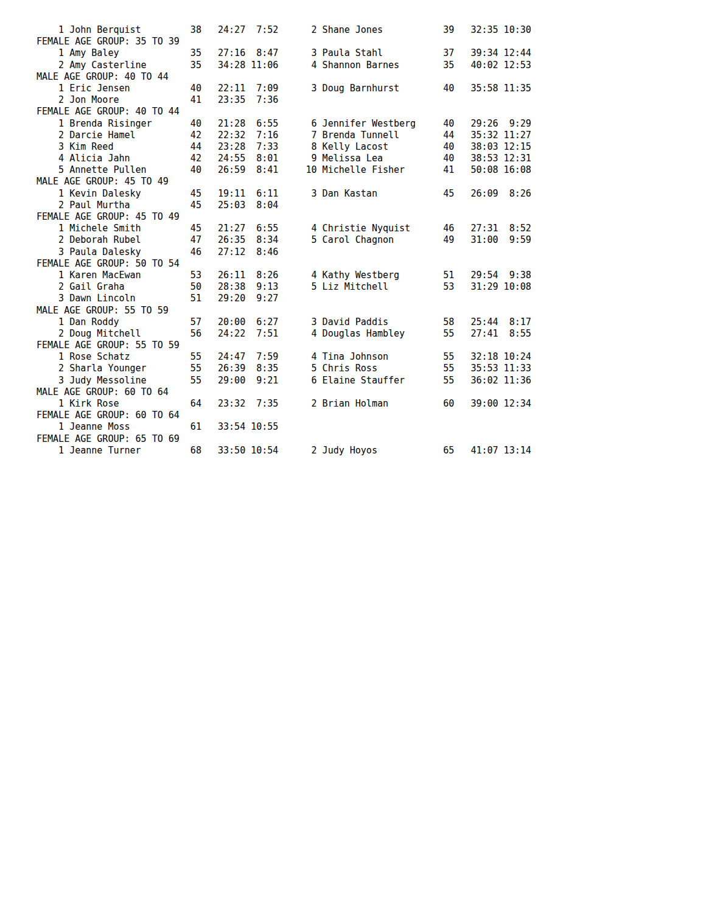1 John Berquist         38   24:27  7:52      2 Shane Jones           39   32:35 10:30
FEMALE AGE GROUP: 35 TO 39
    1 Amy Baley             35   27:16  8:47      3 Paula Stahl           37   39:34 12:44
    2 Amy Casterline        35   34:28 11:06      4 Shannon Barnes        35   40:02 12:53
MALE AGE GROUP: 40 TO 44
    1 Eric Jensen           40   22:11  7:09      3 Doug Barnhurst        40   35:58 11:35
    2 Jon Moore             41   23:35  7:36
FEMALE AGE GROUP: 40 TO 44
    1 Brenda Risinger       40   21:28  6:55      6 Jennifer Westberg     40   29:26  9:29
    2 Darcie Hamel          42   22:32  7:16      7 Brenda Tunnell        44   35:32 11:27
    3 Kim Reed              44   23:28  7:33      8 Kelly Lacost          40   38:03 12:15
    4 Alicia Jahn           42   24:55  8:01      9 Melissa Lea           40   38:53 12:31
    5 Annette Pullen        40   26:59  8:41     10 Michelle Fisher       41   50:08 16:08
MALE AGE GROUP: 45 TO 49
    1 Kevin Dalesky         45   19:11  6:11      3 Dan Kastan            45   26:09  8:26
    2 Paul Murtha           45   25:03  8:04
FEMALE AGE GROUP: 45 TO 49
    1 Michele Smith         45   21:27  6:55      4 Christie Nyquist      46   27:31  8:52
    2 Deborah Rubel         47   26:35  8:34      5 Carol Chagnon         49   31:00  9:59
    3 Paula Dalesky         46   27:12  8:46
FEMALE AGE GROUP: 50 TO 54
    1 Karen MacEwan         53   26:11  8:26      4 Kathy Westberg        51   29:54  9:38
    2 Gail Graha            50   28:38  9:13      5 Liz Mitchell          53   31:29 10:08
    3 Dawn Lincoln          51   29:20  9:27
MALE AGE GROUP: 55 TO 59
    1 Dan Roddy             57   20:00  6:27      3 David Paddis          58   25:44  8:17
    2 Doug Mitchell         56   24:22  7:51      4 Douglas Hambley       55   27:41  8:55
FEMALE AGE GROUP: 55 TO 59
    1 Rose Schatz           55   24:47  7:59      4 Tina Johnson          55   32:18 10:24
    2 Sharla Younger        55   26:39  8:35      5 Chris Ross            55   35:53 11:33
    3 Judy Messoline        55   29:00  9:21      6 Elaine Stauffer       55   36:02 11:36
MALE AGE GROUP: 60 TO 64
    1 Kirk Rose             64   23:32  7:35      2 Brian Holman          60   39:00 12:34
FEMALE AGE GROUP: 60 TO 64
    1 Jeanne Moss           61   33:54 10:55
FEMALE AGE GROUP: 65 TO 69
    1 Jeanne Turner         68   33:50 10:54      2 Judy Hoyos            65   41:07 13:14